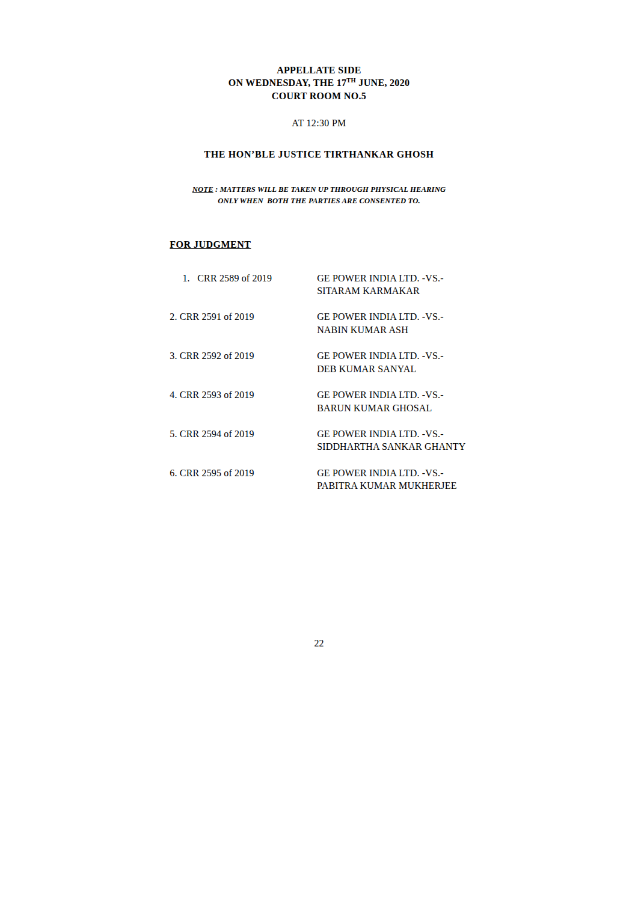APPELLATE SIDE
ON WEDNESDAY, THE 17TH JUNE, 2020
COURT ROOM NO.5
AT 12:30 PM
THE HON’BLE JUSTICE TIRTHANKAR GHOSH
NOTE : MATTERS WILL BE TAKEN UP THROUGH PHYSICAL HEARING
ONLY WHEN BOTH THE PARTIES ARE CONSENTED TO.
FOR JUDGMENT
| 1. CRR 2589 of 2019 | GE POWER INDIA LTD. -VS.- SITARAM KARMAKAR |
| 2. CRR 2591 of 2019 | GE POWER INDIA LTD. -VS.- NABIN KUMAR ASH |
| 3. CRR 2592 of 2019 | GE POWER INDIA LTD. -VS.- DEB KUMAR SANYAL |
| 4. CRR 2593 of 2019 | GE POWER INDIA LTD. -VS.- BARUN KUMAR GHOSAL |
| 5. CRR 2594 of 2019 | GE POWER INDIA LTD. -VS.- SIDDHARTHA SANKAR GHANTY |
| 6. CRR 2595 of 2019 | GE POWER INDIA LTD. -VS.- PABITRA KUMAR MUKHERJEE |
22